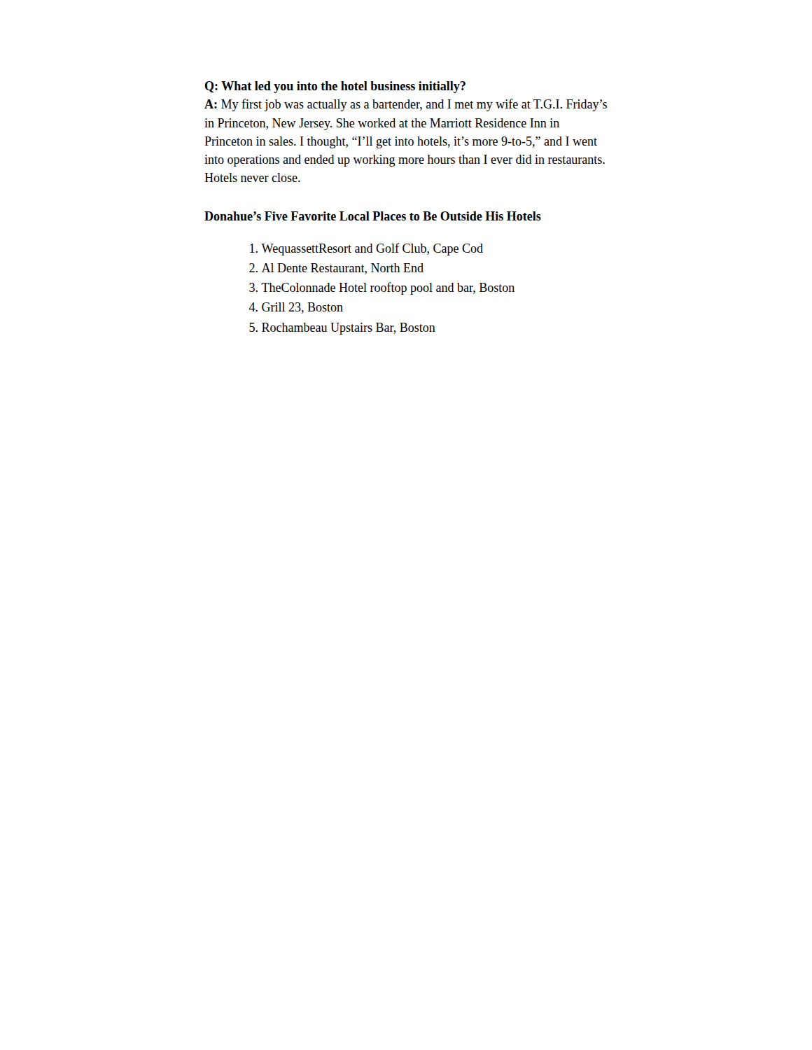Q: What led you into the hotel business initially?
A: My first job was actually as a bartender, and I met my wife at T.G.I. Friday’s in Princeton, New Jersey. She worked at the Marriott Residence Inn in Princeton in sales. I thought, “I’ll get into hotels, it’s more 9-to-5,” and I went into operations and ended up working more hours than I ever did in restaurants. Hotels never close.
Donahue’s Five Favorite Local Places to Be Outside His Hotels
WequassettResort and Golf Club, Cape Cod
Al Dente Restaurant, North End
TheColonnade Hotel rooftop pool and bar, Boston
Grill 23, Boston
Rochambeau Upstairs Bar, Boston